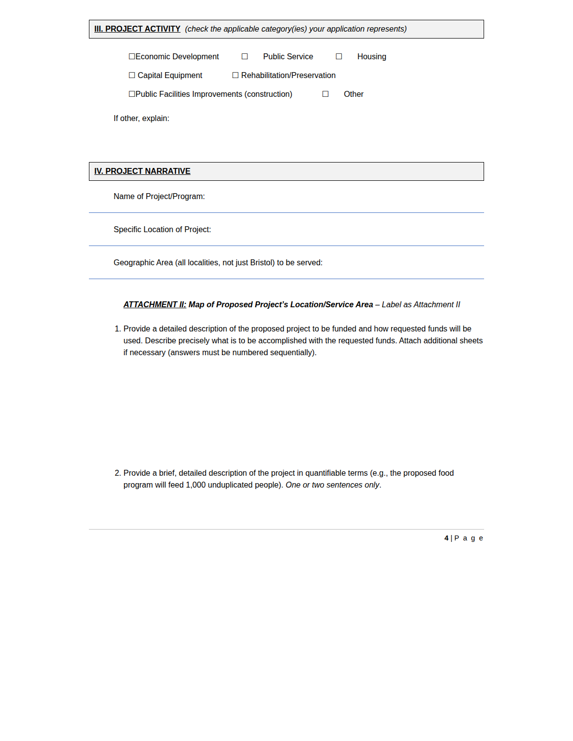III. PROJECT ACTIVITY (check the applicable category(ies) your application represents)
☐Economic Development ☐ Public Service ☐ Housing
☐ Capital Equipment ☐ Rehabilitation/Preservation
☐Public Facilities Improvements (construction) ☐ Other
If other, explain:
IV. PROJECT NARRATIVE
Name of Project/Program:
Specific Location of Project:
Geographic Area (all localities, not just Bristol) to be served:
ATTACHMENT II: Map of Proposed Project’s Location/Service Area – Label as Attachment II
Provide a detailed description of the proposed project to be funded and how requested funds will be used. Describe precisely what is to be accomplished with the requested funds. Attach additional sheets if necessary (answers must be numbered sequentially).
Provide a brief, detailed description of the project in quantifiable terms (e.g., the proposed food program will feed 1,000 unduplicated people). One or two sentences only.
4 | P a g e